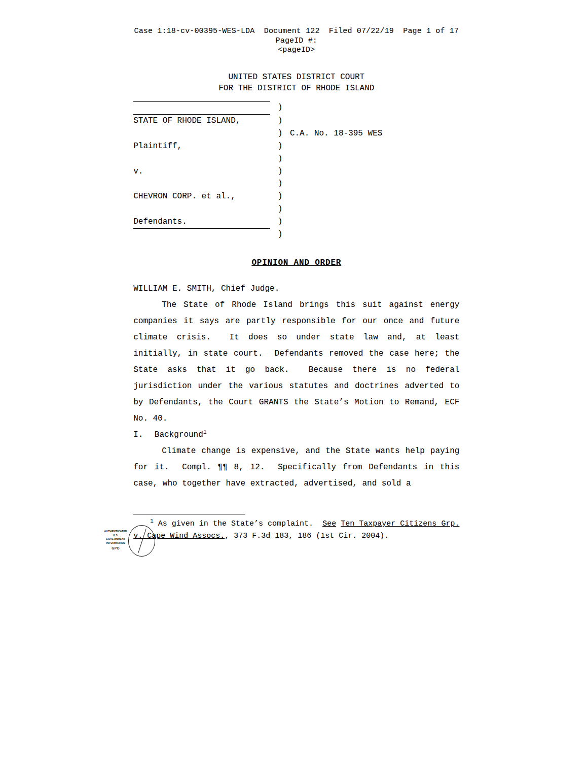Case 1:18-cv-00395-WES-LDA Document 122 Filed 07/22/19 Page 1 of 17 PageID #:
<pageID>
UNITED STATES DISTRICT COURT
FOR THE DISTRICT OF RHODE ISLAND
| | ) | |
| STATE OF RHODE ISLAND, | ) | |
| | ) | C.A. No. 18-395 WES |
| Plaintiff, | ) | |
| | ) | |
| v. | ) | |
| | ) | |
| CHEVRON CORP. et al., | ) | |
| | ) | |
| Defendants. | ) | |
| | ) | |
OPINION AND ORDER
WILLIAM E. SMITH, Chief Judge.
The State of Rhode Island brings this suit against energy companies it says are partly responsible for our once and future climate crisis. It does so under state law and, at least initially, in state court. Defendants removed the case here; the State asks that it go back. Because there is no federal jurisdiction under the various statutes and doctrines adverted to by Defendants, the Court GRANTS the State’s Motion to Remand, ECF No. 40.
I. Background1
Climate change is expensive, and the State wants help paying for it. Compl. ¶¶ 8, 12. Specifically from Defendants in this case, who together have extracted, advertised, and sold a
1 As given in the State’s complaint. See Ten Taxpayer Citizens Grp. v. Cape Wind Assocs., 373 F.3d 183, 186 (1st Cir. 2004).
Authenticated
U.S. Government
Information
GPO